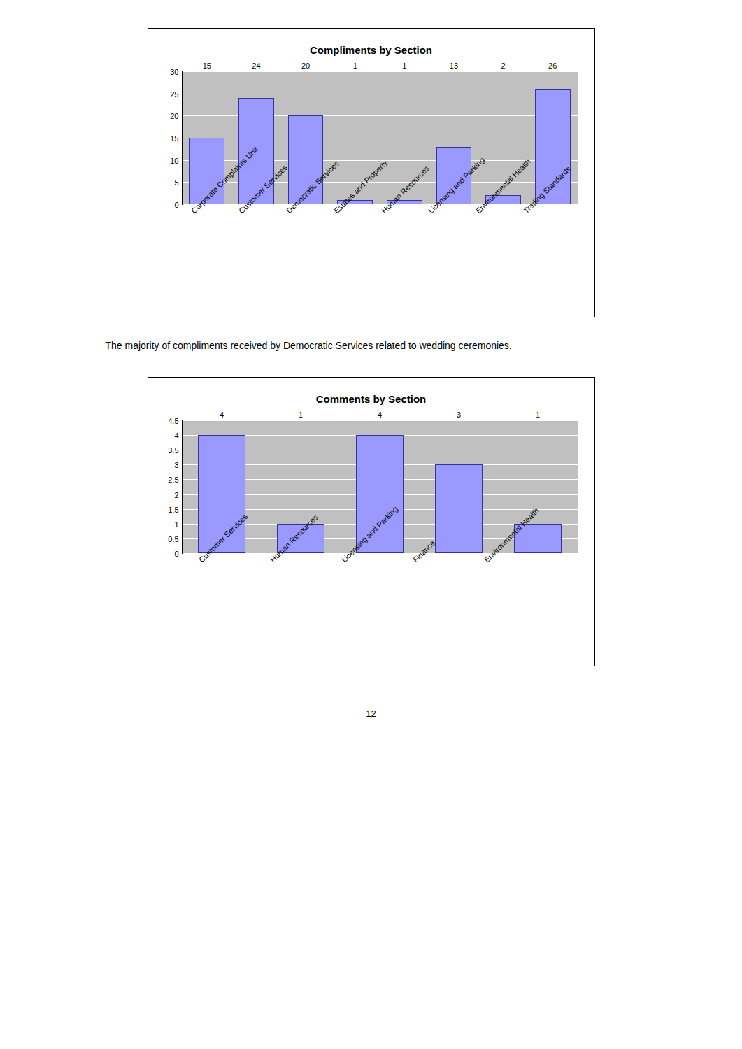Compliments by Section
30
25
20
15
10
5
0
15
24
20
1
1
13
2
26
Corporate Complaints Unit Customer Services Democratic Services Estates and Property Human Resources Licensing and Parking Environmental Health Trading Standards
The majority of compliments received by Democratic Services related to wedding ceremonies.
Comments by Section
4.5
4
3.5
3
2.5
2
1.5
1
0.5
0
4
1
4
3
1
Customer Services Human Resources Licensing and Parking Finance Environmental Health
12